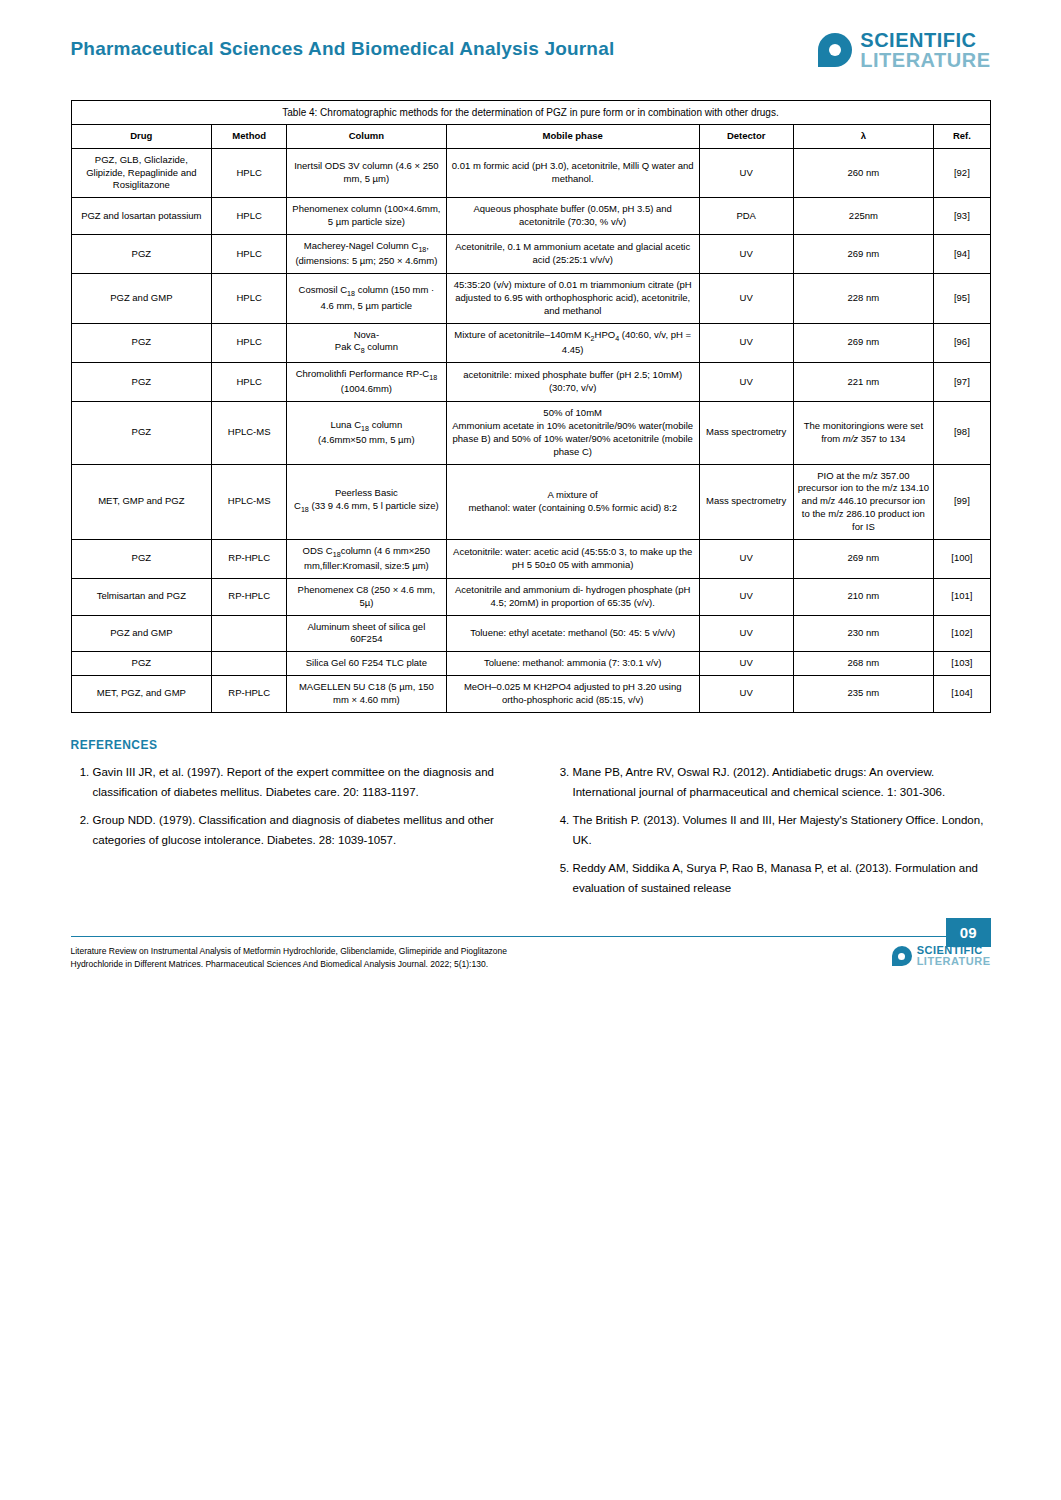Pharmaceutical Sciences And Biomedical Analysis Journal
SCIENTIFIC LITERATURE
Table 4: Chromatographic methods for the determination of PGZ in pure form or in combination with other drugs.
| Drug | Method | Column | Mobile phase | Detector | λ | Ref. |
| --- | --- | --- | --- | --- | --- | --- |
| PGZ, GLB, Gliclazide, Glipizide, Repaglinide and Rosiglitazone | HPLC | Inertsil ODS 3V column (4.6 × 250 mm, 5 µm) | 0.01 m formic acid (pH 3.0), acetonitrile, Milli Q water and methanol. | UV | 260 nm | [92] |
| PGZ and losartan potassium | HPLC | Phenomenex column (100×4.6mm, 5 µm particle size) | Aqueous phosphate buffer (0.05M, pH 3.5) and acetonitrile (70:30, % v/v) | PDA | 225nm | [93] |
| PGZ | HPLC | Macherey-Nagel Column C 18 , (dimensions: 5 µm; 250 × 4.6mm) | Acetonitrile, 0.1 M ammonium acetate and glacial acetic acid (25:25:1 v/v/v) | UV | 269 nm | [94] |
| PGZ and GMP | HPLC | Cosmosil C 18 column (150 mm · 4.6 mm, 5 µm particle | 45:35:20 (v/v) mixture of 0.01 m triammonium citrate (pH adjusted to 6.95 with orthophosphoric acid), acetonitrile, and methanol | UV | 228 nm | [95] |
| PGZ | HPLC | Nova- Pak C 8 column | Mixture of acetonitrile–140mM K 2 HPO 4 (40:60, v/v, pH = 4.45) | UV | 269 nm | [96] |
| PGZ | HPLC | Chromolithfi Performance RP-C 18 (1004.6mm) | acetonitrile: mixed phosphate buffer (pH 2.5; 10mM) (30:70, v/v) | UV | 221 nm | [97] |
| PGZ | HPLC-MS | Luna C 18 column (4.6mm×50 mm, 5 µm) | 50% of 10mM Ammonium acetate in 10% acetonitrile/90% water(mobile phase B) and 50% of 10% water/90% acetonitrile (mobile phase C) | Mass spectrometry | The monitoringions were set from m/z 357 to 134 | [98] |
| MET, GMP and PGZ | HPLC-MS | Peerless Basic C 18 (33 9 4.6 mm, 5 l particle size) | A mixture of methanol: water (containing 0.5% formic acid) 8:2 | Mass spectrometry | PIO at the m/z 357.00 precursor ion to the m/z 134.10 and m/z 446.10 precursor ion to the m/z 286.10 product ion for IS | [99] |
| PGZ | RP-HPLC | ODS C 18 column (4 6 mm×250 mm,filler:Kromasil, size:5 µm) | Acetonitrile: water: acetic acid (45:55:0 3, to make up the pH 5 50±0 05 with ammonia) | UV | 269 nm | [100] |
| Telmisartan and PGZ | RP-HPLC | Phenomenex C8 (250 × 4.6 mm, 5µ) | Acetonitrile and ammonium di- hydrogen phosphate (pH 4.5; 20mM) in proportion of 65:35 (v/v). | UV | 210 nm | [101] |
| PGZ and GMP | | Aluminum sheet of silica gel 60F254 | Toluene: ethyl acetate: methanol (50: 45: 5 v/v/v) | UV | 230 nm | [102] |
| PGZ | | Silica Gel 60 F254 TLC plate | Toluene: methanol: ammonia (7: 3:0.1 v/v) | UV | 268 nm | [103] |
| MET, PGZ, and GMP | RP-HPLC | MAGELLEN 5U C18 (5 µm, 150 mm × 4.60 mm) | MeOH–0.025 M KH2PO4 adjusted to pH 3.20 using ortho-phosphoric acid (85:15, v/v) | UV | 235 nm | [104] |
REFERENCES
Gavin III JR, et al. (1997). Report of the expert committee on the diagnosis and classification of diabetes mellitus. Diabetes care. 20: 1183-1197.
Group NDD. (1979). Classification and diagnosis of diabetes mellitus and other categories of glucose intolerance. Diabetes. 28: 1039-1057.
Mane PB, Antre RV, Oswal RJ. (2012). Antidiabetic drugs: An overview. International journal of pharmaceutical and chemical science. 1: 301-306.
The British P. (2013). Volumes II and III, Her Majesty's Stationery Office. London, UK.
Reddy AM, Siddika A, Surya P, Rao B, Manasa P, et al. (2013). Formulation and evaluation of sustained release
09
Literature Review on Instrumental Analysis of Metformin Hydrochloride, Glibenclamide, Glimepiride and Pioglitazone
Hydrochloride in Different Matrices. Pharmaceutical Sciences And Biomedical Analysis Journal. 2022; 5(1):130.
SCIENTIFIC LITERATURE